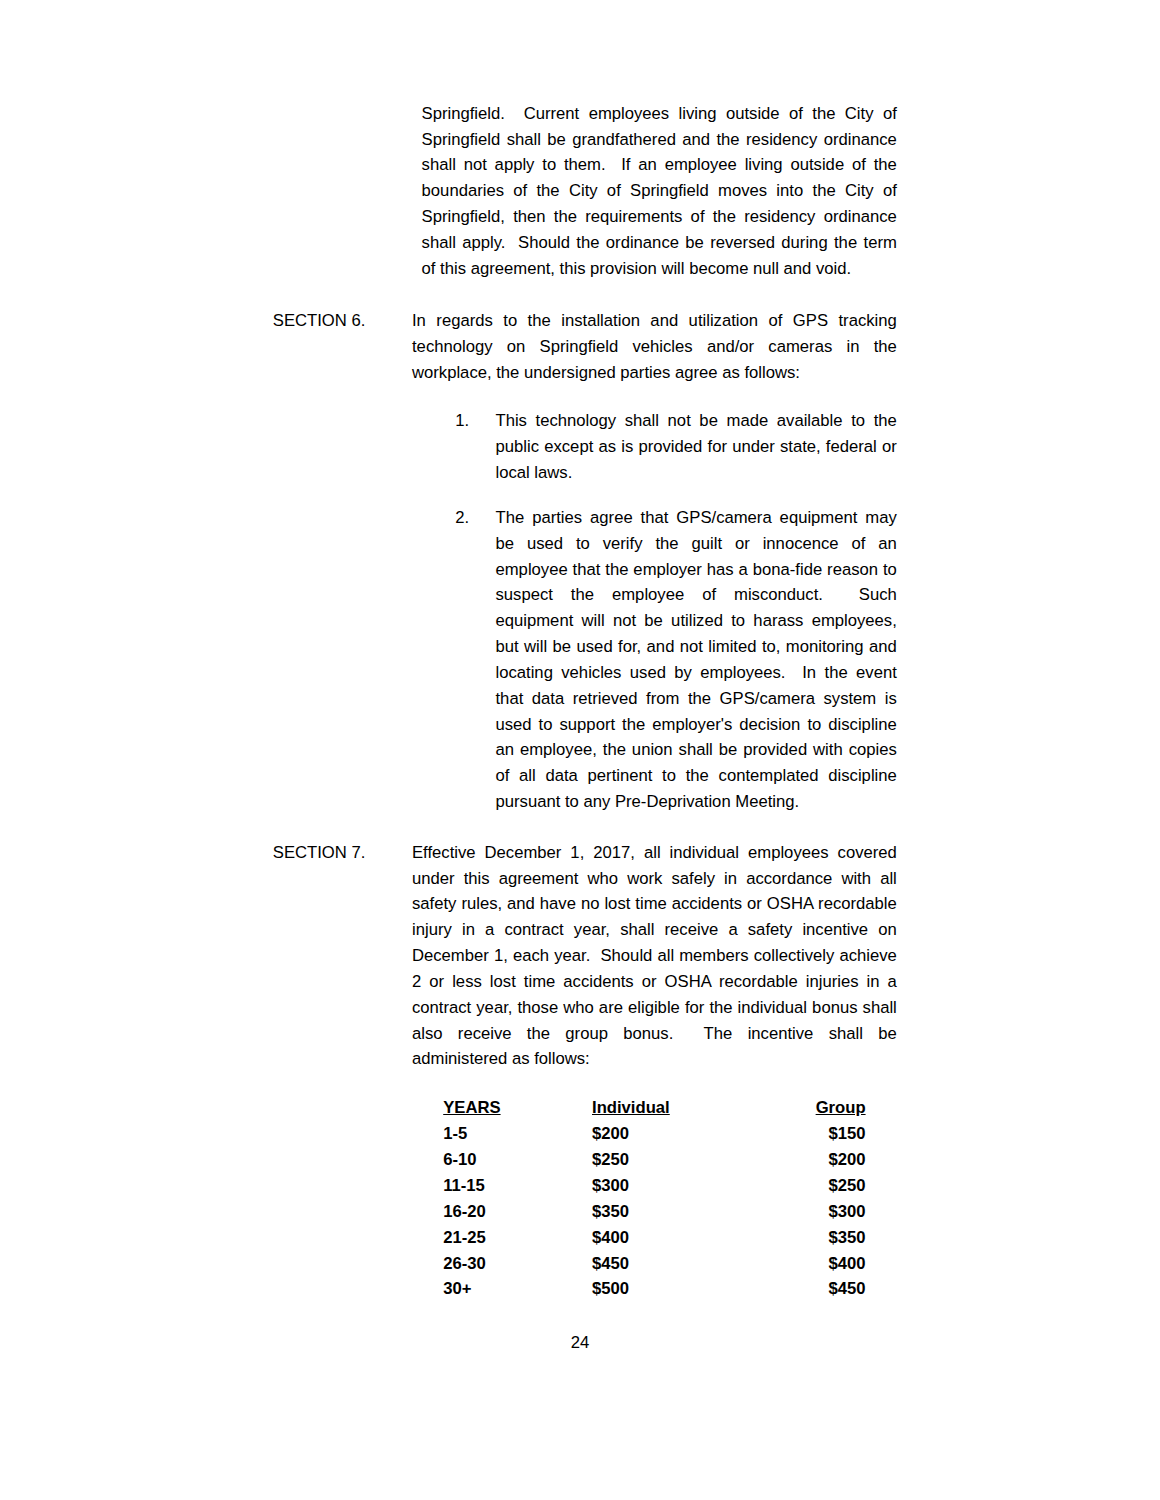Springfield. Current employees living outside of the City of Springfield shall be grandfathered and the residency ordinance shall not apply to them. If an employee living outside of the boundaries of the City of Springfield moves into the City of Springfield, then the requirements of the residency ordinance shall apply. Should the ordinance be reversed during the term of this agreement, this provision will become null and void.
SECTION 6.
In regards to the installation and utilization of GPS tracking technology on Springfield vehicles and/or cameras in the workplace, the undersigned parties agree as follows:
1. This technology shall not be made available to the public except as is provided for under state, federal or local laws.
2. The parties agree that GPS/camera equipment may be used to verify the guilt or innocence of an employee that the employer has a bona-fide reason to suspect the employee of misconduct. Such equipment will not be utilized to harass employees, but will be used for, and not limited to, monitoring and locating vehicles used by employees. In the event that data retrieved from the GPS/camera system is used to support the employer's decision to discipline an employee, the union shall be provided with copies of all data pertinent to the contemplated discipline pursuant to any Pre-Deprivation Meeting.
SECTION 7.
Effective December 1, 2017, all individual employees covered under this agreement who work safely in accordance with all safety rules, and have no lost time accidents or OSHA recordable injury in a contract year, shall receive a safety incentive on December 1, each year. Should all members collectively achieve 2 or less lost time accidents or OSHA recordable injuries in a contract year, those who are eligible for the individual bonus shall also receive the group bonus. The incentive shall be administered as follows:
| YEARS | Individual | Group |
| --- | --- | --- |
| 1-5 | $200 | $150 |
| 6-10 | $250 | $200 |
| 11-15 | $300 | $250 |
| 16-20 | $350 | $300 |
| 21-25 | $400 | $350 |
| 26-30 | $450 | $400 |
| 30+ | $500 | $450 |
24